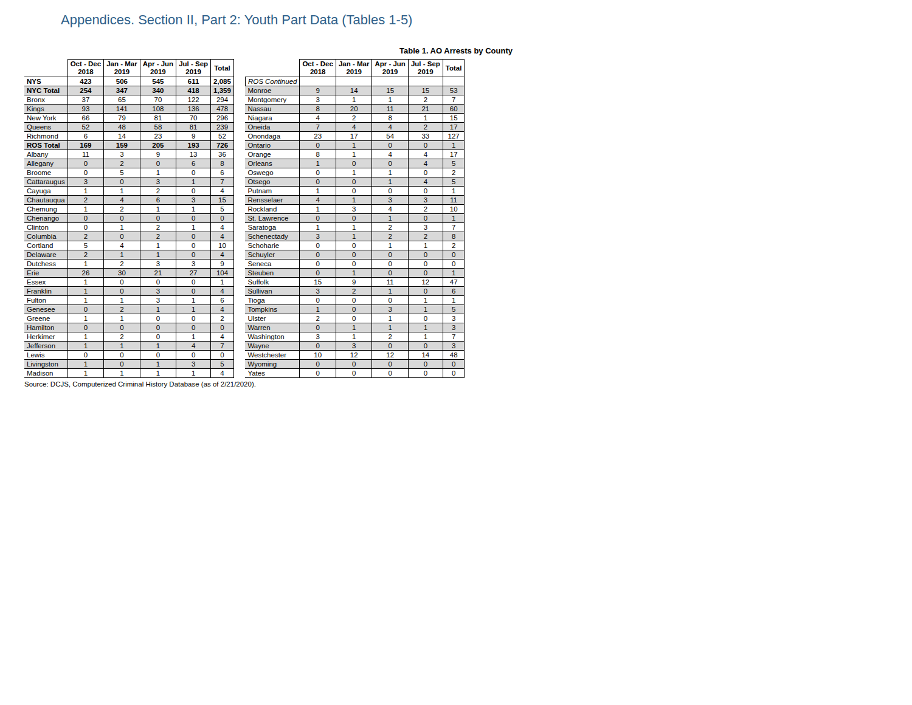Appendices. Section II, Part 2: Youth Part Data (Tables 1-5)
Table 1. AO Arrests by County
| | Oct - Dec 2018 | Jan - Mar 2019 | Apr - Jun 2019 | Jul - Sep 2019 | Total |
| --- | --- | --- | --- | --- | --- |
| NYS | 423 | 506 | 545 | 611 | 2,085 |
| NYC Total | 254 | 347 | 340 | 418 | 1,359 |
| Bronx | 37 | 65 | 70 | 122 | 294 |
| Kings | 93 | 141 | 108 | 136 | 478 |
| New York | 66 | 79 | 81 | 70 | 296 |
| Queens | 52 | 48 | 58 | 81 | 239 |
| Richmond | 6 | 14 | 23 | 9 | 52 |
| ROS Total | 169 | 159 | 205 | 193 | 726 |
| Albany | 11 | 3 | 9 | 13 | 36 |
| Allegany | 0 | 2 | 0 | 6 | 8 |
| Broome | 0 | 5 | 1 | 0 | 6 |
| Cattaraugus | 3 | 0 | 3 | 1 | 7 |
| Cayuga | 1 | 1 | 2 | 0 | 4 |
| Chautauqua | 2 | 4 | 6 | 3 | 15 |
| Chemung | 1 | 2 | 1 | 1 | 5 |
| Chenango | 0 | 0 | 0 | 0 | 0 |
| Clinton | 0 | 1 | 2 | 1 | 4 |
| Columbia | 2 | 0 | 2 | 0 | 4 |
| Cortland | 5 | 4 | 1 | 0 | 10 |
| Delaware | 2 | 1 | 1 | 0 | 4 |
| Dutchess | 1 | 2 | 3 | 3 | 9 |
| Erie | 26 | 30 | 21 | 27 | 104 |
| Essex | 1 | 0 | 0 | 0 | 1 |
| Franklin | 1 | 0 | 3 | 0 | 4 |
| Fulton | 1 | 1 | 3 | 1 | 6 |
| Genesee | 0 | 2 | 1 | 1 | 4 |
| Greene | 1 | 1 | 0 | 0 | 2 |
| Hamilton | 0 | 0 | 0 | 0 | 0 |
| Herkimer | 1 | 2 | 0 | 1 | 4 |
| Jefferson | 1 | 1 | 1 | 4 | 7 |
| Lewis | 0 | 0 | 0 | 0 | 0 |
| Livingston | 1 | 0 | 1 | 3 | 5 |
| Madison | 1 | 1 | 1 | 1 | 4 |
| | Oct - Dec 2018 | Jan - Mar 2019 | Apr - Jun 2019 | Jul - Sep 2019 | Total |
| --- | --- | --- | --- | --- | --- |
| ROS Continued | | | | | |
| Monroe | 9 | 14 | 15 | 15 | 53 |
| Montgomery | 3 | 1 | 1 | 2 | 7 |
| Nassau | 8 | 20 | 11 | 21 | 60 |
| Niagara | 4 | 2 | 8 | 1 | 15 |
| Oneida | 7 | 4 | 4 | 2 | 17 |
| Onondaga | 23 | 17 | 54 | 33 | 127 |
| Ontario | 0 | 1 | 0 | 0 | 1 |
| Orange | 8 | 1 | 4 | 4 | 17 |
| Orleans | 1 | 0 | 0 | 4 | 5 |
| Oswego | 0 | 1 | 1 | 0 | 2 |
| Otsego | 0 | 0 | 1 | 4 | 5 |
| Putnam | 1 | 0 | 0 | 0 | 1 |
| Rensselaer | 4 | 1 | 3 | 3 | 11 |
| Rockland | 1 | 3 | 4 | 2 | 10 |
| St. Lawrence | 0 | 0 | 1 | 0 | 1 |
| Saratoga | 1 | 1 | 2 | 3 | 7 |
| Schenectady | 3 | 1 | 2 | 2 | 8 |
| Schoharie | 0 | 0 | 1 | 1 | 2 |
| Schuyler | 0 | 0 | 0 | 0 | 0 |
| Seneca | 0 | 0 | 0 | 0 | 0 |
| Steuben | 0 | 1 | 0 | 0 | 1 |
| Suffolk | 15 | 9 | 11 | 12 | 47 |
| Sullivan | 3 | 2 | 1 | 0 | 6 |
| Tioga | 0 | 0 | 0 | 1 | 1 |
| Tompkins | 1 | 0 | 3 | 1 | 5 |
| Ulster | 2 | 0 | 1 | 0 | 3 |
| Warren | 0 | 1 | 1 | 1 | 3 |
| Washington | 3 | 1 | 2 | 1 | 7 |
| Wayne | 0 | 3 | 0 | 0 | 3 |
| Westchester | 10 | 12 | 12 | 14 | 48 |
| Wyoming | 0 | 0 | 0 | 0 | 0 |
| Yates | 0 | 0 | 0 | 0 | 0 |
Source: DCJS, Computerized Criminal History Database (as of 2/21/2020).